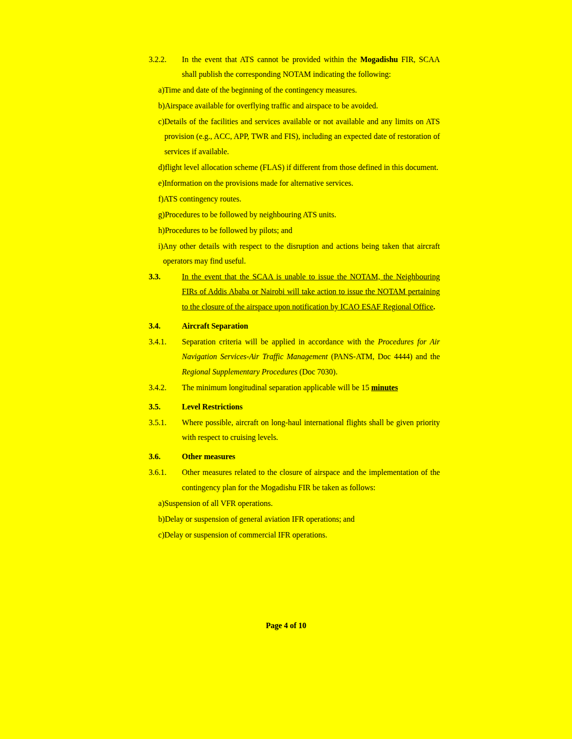3.2.2.
In the event that ATS cannot be provided within the Mogadishu FIR, SCAA shall publish the corresponding NOTAM indicating the following:
a) Time and date of the beginning of the contingency measures.
b) Airspace available for overflying traffic and airspace to be avoided.
c) Details of the facilities and services available or not available and any limits on ATS provision (e.g., ACC, APP, TWR and FIS), including an expected date of restoration of services if available.
d) flight level allocation scheme (FLAS) if different from those defined in this document.
e) Information on the provisions made for alternative services.
f) ATS contingency routes.
g) Procedures to be followed by neighbouring ATS units.
h) Procedures to be followed by pilots; and
i) Any other details with respect to the disruption and actions being taken that aircraft operators may find useful.
3.3.
In the event that the SCAA is unable to issue the NOTAM, the Neighbouring FIRs of Addis Ababa or Nairobi will take action to issue the NOTAM pertaining to the closure of the airspace upon notification by ICAO ESAF Regional Office.
3.4.
Aircraft Separation
3.4.1.
Separation criteria will be applied in accordance with the Procedures for Air Navigation Services-Air Traffic Management (PANS-ATM, Doc 4444) and the Regional Supplementary Procedures (Doc 7030).
3.4.2.
The minimum longitudinal separation applicable will be 15 minutes
3.5.
Level Restrictions
3.5.1.
Where possible, aircraft on long-haul international flights shall be given priority with respect to cruising levels.
3.6.
Other measures
3.6.1.
Other measures related to the closure of airspace and the implementation of the contingency plan for the Mogadishu FIR be taken as follows:
a) Suspension of all VFR operations.
b) Delay or suspension of general aviation IFR operations; and
c) Delay or suspension of commercial IFR operations.
Page 4 of 10